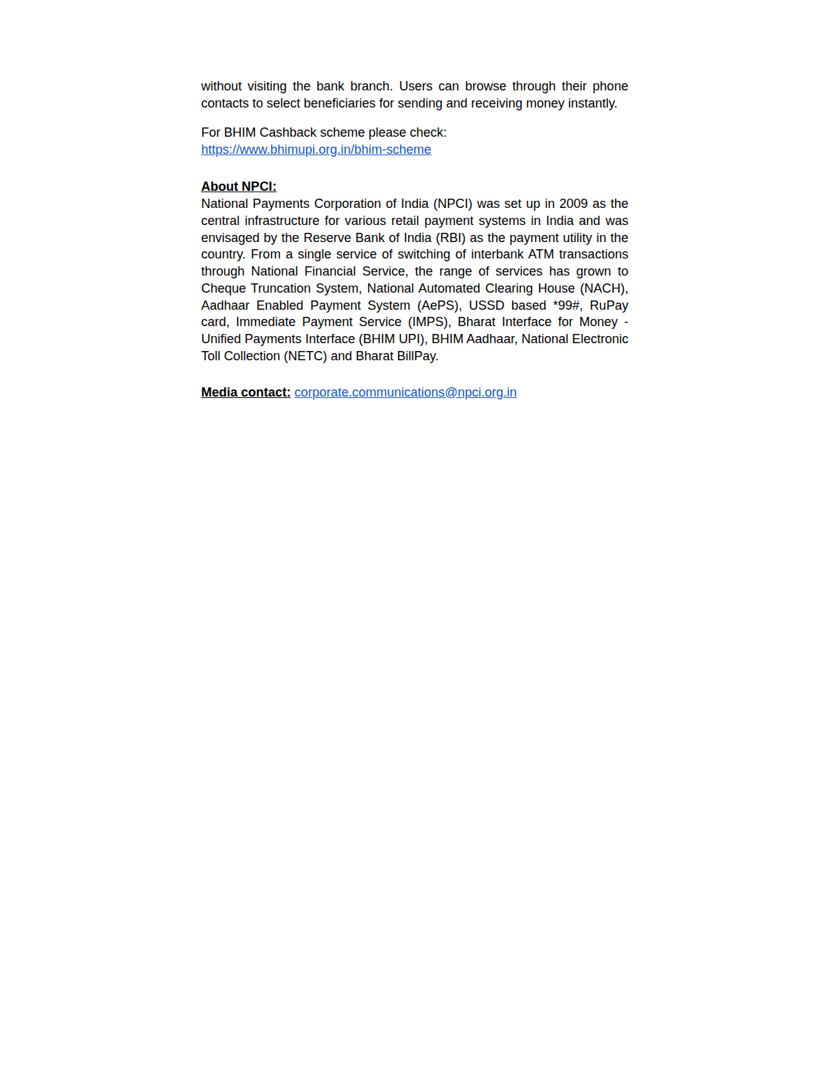without visiting the bank branch. Users can browse through their phone contacts to select beneficiaries for sending and receiving money instantly.
For BHIM Cashback scheme please check:
https://www.bhimupi.org.in/bhim-scheme
About NPCI:
National Payments Corporation of India (NPCI) was set up in 2009 as the central infrastructure for various retail payment systems in India and was envisaged by the Reserve Bank of India (RBI) as the payment utility in the country. From a single service of switching of interbank ATM transactions through National Financial Service, the range of services has grown to Cheque Truncation System, National Automated Clearing House (NACH), Aadhaar Enabled Payment System (AePS), USSD based *99#, RuPay card, Immediate Payment Service (IMPS), Bharat Interface for Money - Unified Payments Interface (BHIM UPI), BHIM Aadhaar, National Electronic Toll Collection (NETC) and Bharat BillPay.
Media contact: corporate.communications@npci.org.in